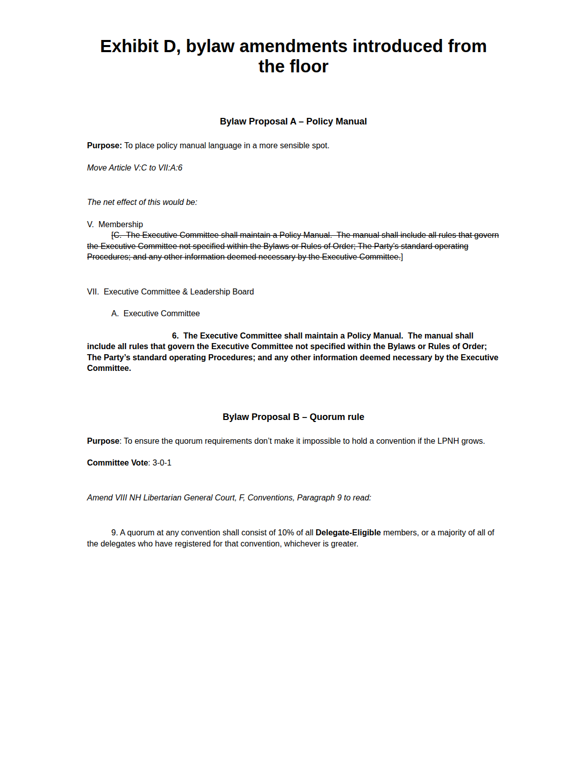Exhibit D, bylaw amendments introduced from the floor
Bylaw Proposal A – Policy Manual
Purpose: To place policy manual language in a more sensible spot.
Move Article V:C to VII:A:6
The net effect of this would be:
V. Membership
[C. The Executive Committee shall maintain a Policy Manual. The manual shall include all rules that govern the Executive Committee not specified within the Bylaws or Rules of Order; The Party’s standard operating Procedures; and any other information deemed necessary by the Executive Committee.]
VII. Executive Committee & Leadership Board
A. Executive Committee
6. The Executive Committee shall maintain a Policy Manual. The manual shall include all rules that govern the Executive Committee not specified within the Bylaws or Rules of Order; The Party’s standard operating Procedures; and any other information deemed necessary by the Executive Committee.
Bylaw Proposal B – Quorum rule
Purpose: To ensure the quorum requirements don’t make it impossible to hold a convention if the LPNH grows.
Committee Vote: 3-0-1
Amend VIII NH Libertarian General Court, F, Conventions, Paragraph 9 to read:
9. A quorum at any convention shall consist of 10% of all Delegate-Eligible members, or a majority of all of the delegates who have registered for that convention, whichever is greater.